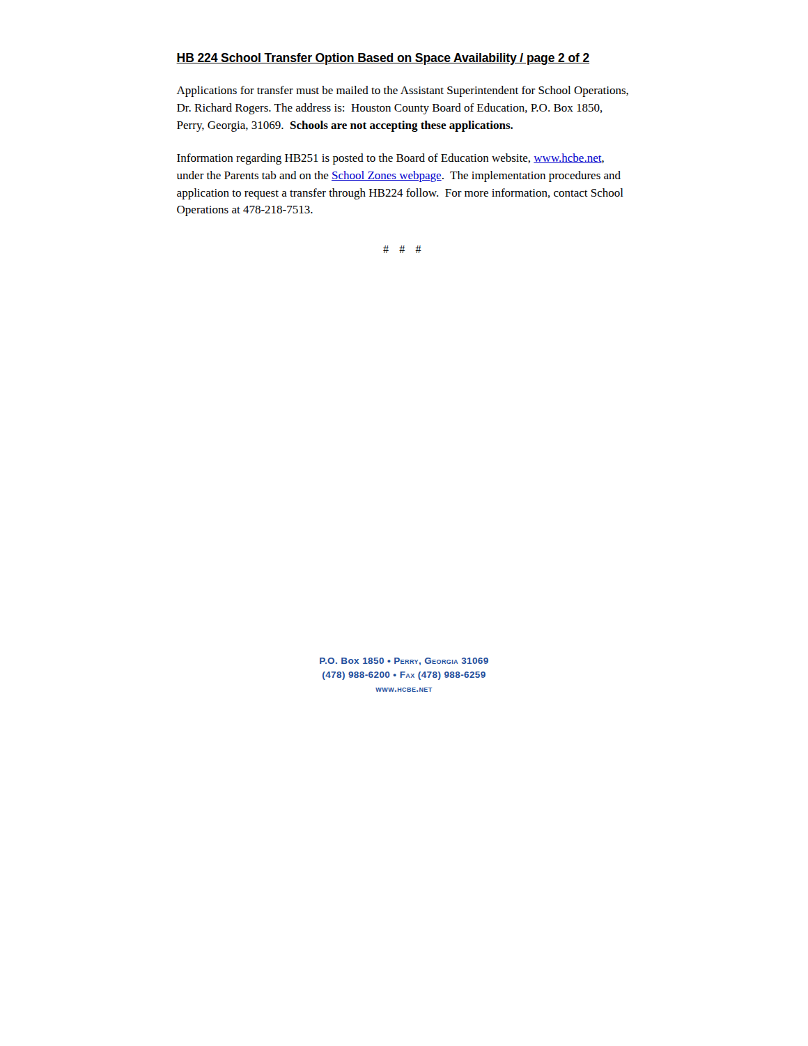HB 224 School Transfer Option Based on Space Availability / page 2 of 2
Applications for transfer must be mailed to the Assistant Superintendent for School Operations, Dr. Richard Rogers. The address is: Houston County Board of Education, P.O. Box 1850, Perry, Georgia, 31069. Schools are not accepting these applications.
Information regarding HB251 is posted to the Board of Education website, www.hcbe.net, under the Parents tab and on the School Zones webpage. The implementation procedures and application to request a transfer through HB224 follow. For more information, contact School Operations at 478-218-7513.
# # #
P.O. Box 1850 • Perry, Georgia 31069 (478) 988-6200 • Fax (478) 988-6259 www.hcbe.net